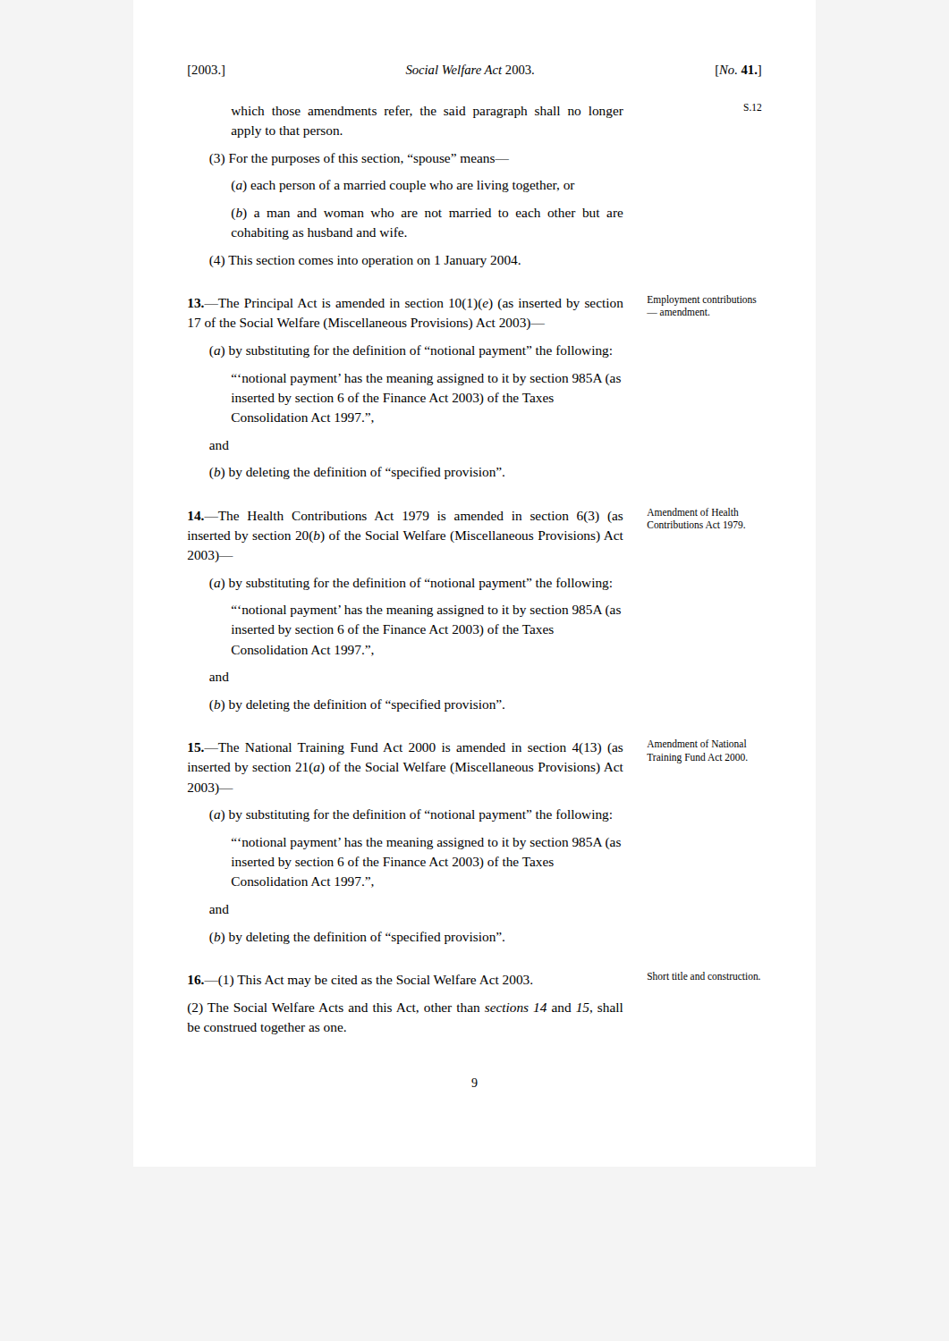[2003.] Social Welfare Act 2003. [No. 41.]
which those amendments refer, the said paragraph shall no longer apply to that person.
(3) For the purposes of this section, “spouse” means—
(a) each person of a married couple who are living together, or
(b) a man and woman who are not married to each other but are cohabiting as husband and wife.
(4) This section comes into operation on 1 January 2004.
S.12
13.—The Principal Act is amended in section 10(1)(e) (as inserted by section 17 of the Social Welfare (Miscellaneous Provisions) Act 2003)—
(a) by substituting for the definition of “notional payment” the following:
“‘notional payment’ has the meaning assigned to it by section 985A (as inserted by section 6 of the Finance Act 2003) of the Taxes Consolidation Act 1997.”,
and
(b) by deleting the definition of “specified provision”.
Employment contributions — amendment.
14.—The Health Contributions Act 1979 is amended in section 6(3) (as inserted by section 20(b) of the Social Welfare (Miscellaneous Provisions) Act 2003)—
(a) by substituting for the definition of “notional payment” the following:
“‘notional payment’ has the meaning assigned to it by section 985A (as inserted by section 6 of the Finance Act 2003) of the Taxes Consolidation Act 1997.”,
and
(b) by deleting the definition of “specified provision”.
Amendment of Health Contributions Act 1979.
15.—The National Training Fund Act 2000 is amended in section 4(13) (as inserted by section 21(a) of the Social Welfare (Miscellaneous Provisions) Act 2003)—
(a) by substituting for the definition of “notional payment” the following:
“‘notional payment’ has the meaning assigned to it by section 985A (as inserted by section 6 of the Finance Act 2003) of the Taxes Consolidation Act 1997.”,
and
(b) by deleting the definition of “specified provision”.
Amendment of National Training Fund Act 2000.
16.—(1) This Act may be cited as the Social Welfare Act 2003.
(2) The Social Welfare Acts and this Act, other than sections 14 and 15, shall be construed together as one.
Short title and construction.
9